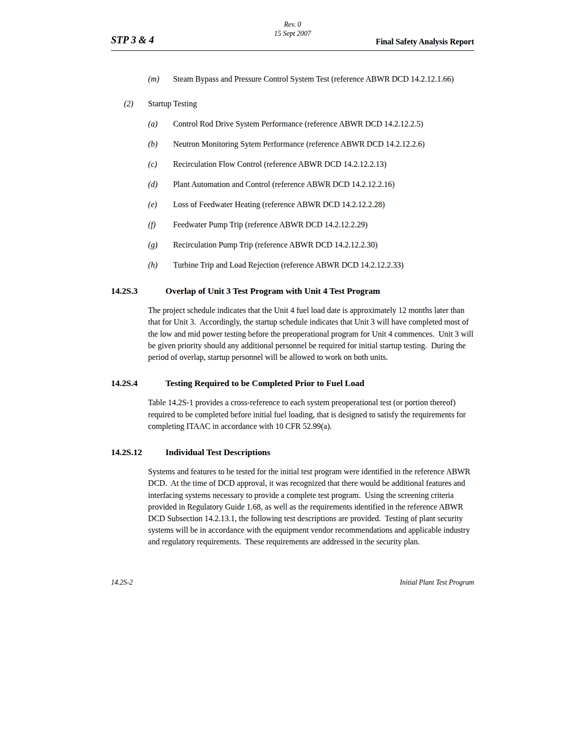Rev. 0
15 Sept 2007
STP 3 & 4
Final Safety Analysis Report
(m) Steam Bypass and Pressure Control System Test (reference ABWR DCD 14.2.12.1.66)
(2) Startup Testing
(a) Control Rod Drive System Performance (reference ABWR DCD 14.2.12.2.5)
(b) Neutron Monitoring Sytem Performance (reference ABWR DCD 14.2.12.2.6)
(c) Recirculation Flow Control (reference ABWR DCD 14.2.12.2.13)
(d) Plant Automation and Control (reference ABWR DCD 14.2.12.2.16)
(e) Loss of Feedwater Heating (reference ABWR DCD 14.2.12.2.28)
(f) Feedwater Pump Trip (reference ABWR DCD 14.2.12.2.29)
(g) Recirculation Pump Trip (reference ABWR DCD 14.2.12.2.30)
(h) Turbine Trip and Load Rejection (reference ABWR DCD 14.2.12.2.33)
14.2S.3 Overlap of Unit 3 Test Program with Unit 4 Test Program
The project schedule indicates that the Unit 4 fuel load date is approximately 12 months later than that for Unit 3. Accordingly, the startup schedule indicates that Unit 3 will have completed most of the low and mid power testing before the preoperational program for Unit 4 commences. Unit 3 will be given priority should any additional personnel be required for initial startup testing. During the period of overlap, startup personnel will be allowed to work on both units.
14.2S.4 Testing Required to be Completed Prior to Fuel Load
Table 14.2S-1 provides a cross-reference to each system preoperational test (or portion thereof) required to be completed before initial fuel loading, that is designed to satisfy the requirements for completing ITAAC in accordance with 10 CFR 52.99(a).
14.2S.12 Individual Test Descriptions
Systems and features to be tested for the initial test program were identified in the reference ABWR DCD. At the time of DCD approval, it was recognized that there would be additional features and interfacing systems necessary to provide a complete test program. Using the screening criteria provided in Regulatory Guide 1.68, as well as the requirements identified in the reference ABWR DCD Subsection 14.2.13.1, the following test descriptions are provided. Testing of plant security systems will be in accordance with the equipment vendor recommendations and applicable industry and regulatory requirements. These requirements are addressed in the security plan.
14.2S-2
Initial Plant Test Program